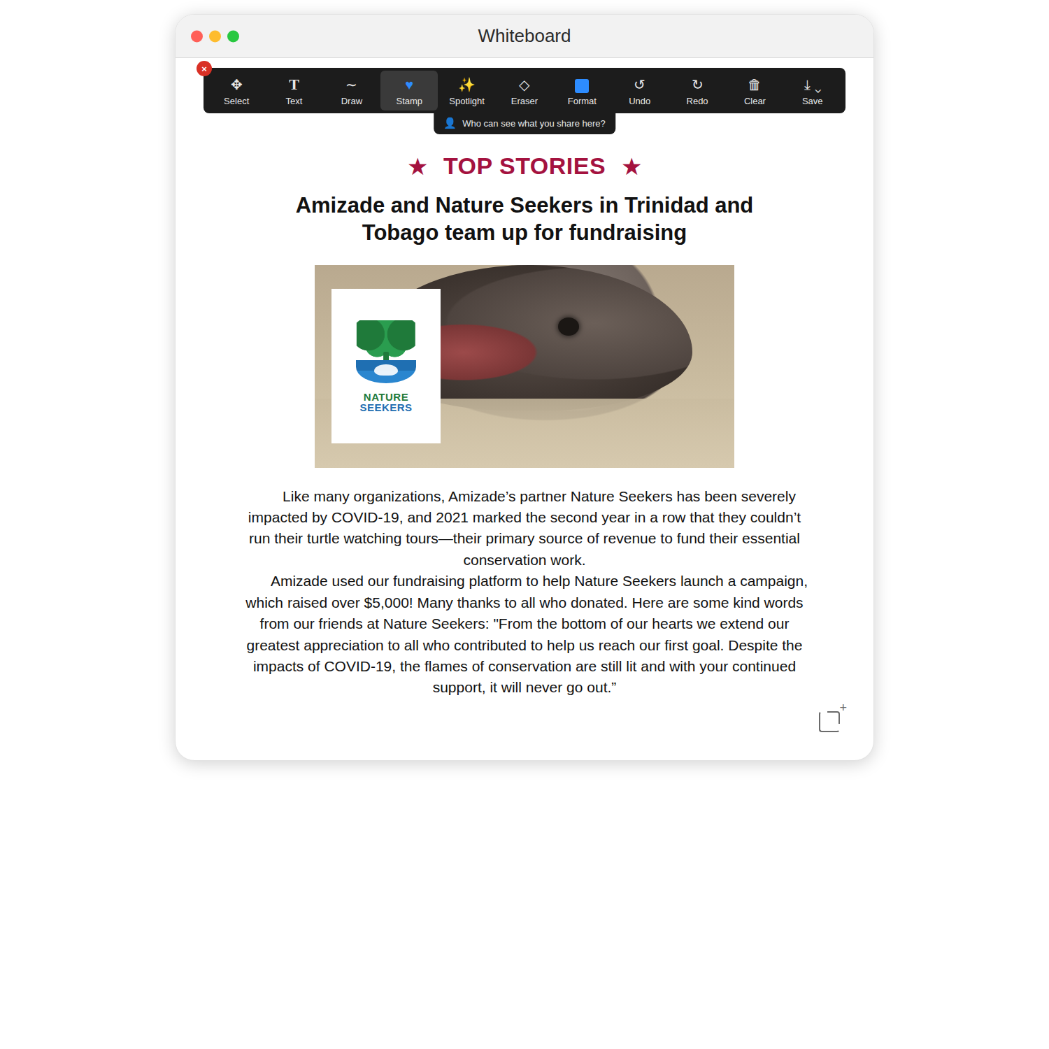Whiteboard
×
✥ Select
T Text
∼ Draw
♥ Stamp
✨ Spotlight
◇ Eraser
Format
↺ Undo
↻ Redo
🗑 Clear
⤓ ⌄ Save
👤 Who can see what you share here?
★
TOP STORIES
★
Amizade and Nature Seekers in Trinidad and Tobago team up for fundraising
NATURE
SEEKERS
Like many organizations, Amizade’s partner Nature Seekers has been severely impacted by COVID-19, and 2021 marked the second year in a row that they couldn’t run their turtle watching tours—their primary source of revenue to fund their essential conservation work.
Amizade used our fundraising platform to help Nature Seekers launch a campaign, which raised over $5,000! Many thanks to all who donated. Here are some kind words from our friends at Nature Seekers: "From the bottom of our hearts we extend our greatest appreciation to all who contributed to help us reach our first goal. Despite the impacts of COVID-19, the flames of conservation are still lit and with your continued support, it will never go out.”